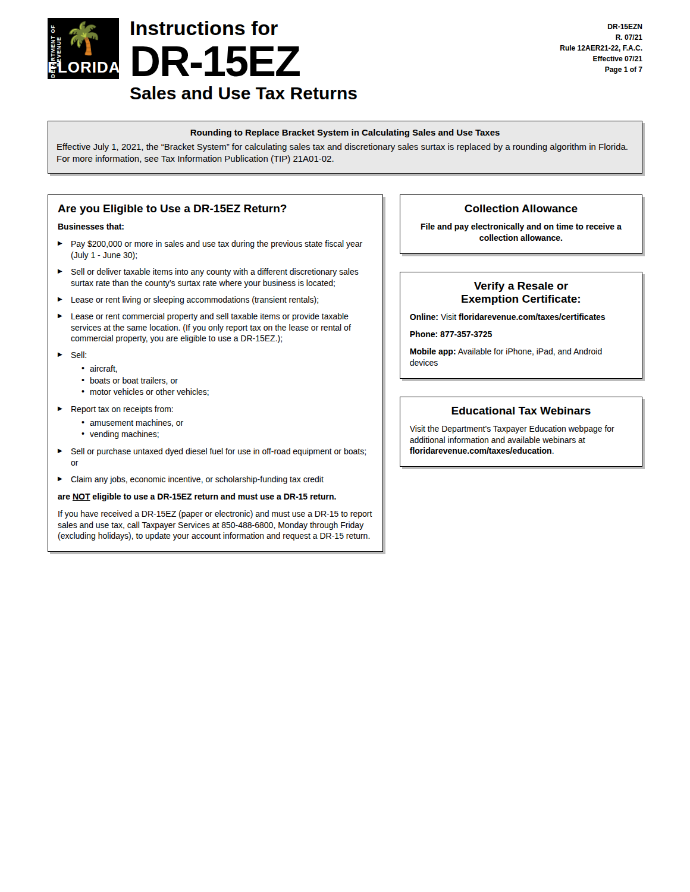DEPARTMENT OF REVENUE 🌴 FLORIDA
Instructions for
DR-15EZ
Sales and Use Tax Returns
DR-15EZN
R. 07/21
Rule 12AER21-22, F.A.C.
Effective 07/21
Page 1 of 7
Rounding to Replace Bracket System in Calculating Sales and Use Taxes
Effective July 1, 2021, the “Bracket System” for calculating sales tax and discretionary sales surtax is replaced by a rounding algorithm in Florida. For more information, see Tax Information Publication (TIP) 21A01-02.
Are you Eligible to Use a DR-15EZ Return?
Businesses that:
Pay $200,000 or more in sales and use tax during the previous state fiscal year (July 1 - June 30);
Sell or deliver taxable items into any county with a different discretionary sales surtax rate than the county’s surtax rate where your business is located;
Lease or rent living or sleeping accommodations (transient rentals);
Lease or rent commercial property and sell taxable items or provide taxable services at the same location. (If you only report tax on the lease or rental of commercial property, you are eligible to use a DR-15EZ.);
Sell:
aircraft,
boats or boat trailers, or
motor vehicles or other vehicles;
Report tax on receipts from:
amusement machines, or
vending machines;
Sell or purchase untaxed dyed diesel fuel for use in off-road equipment or boats; or
Claim any jobs, economic incentive, or scholarship-funding tax credit
are NOT eligible to use a DR-15EZ return and must use a DR-15 return.
If you have received a DR-15EZ (paper or electronic) and must use a DR-15 to report sales and use tax, call Taxpayer Services at 850-488-6800, Monday through Friday (excluding holidays), to update your account information and request a DR-15 return.
Collection Allowance
File and pay electronically and on time to receive a collection allowance.
Verify a Resale or
Exemption Certificate:
Online: Visit floridarevenue.com/taxes/certificates
Phone: 877-357-3725
Mobile app: Available for iPhone, iPad, and Android devices
Educational Tax Webinars
Visit the Department’s Taxpayer Education webpage for additional information and available webinars at floridarevenue.com/taxes/education.